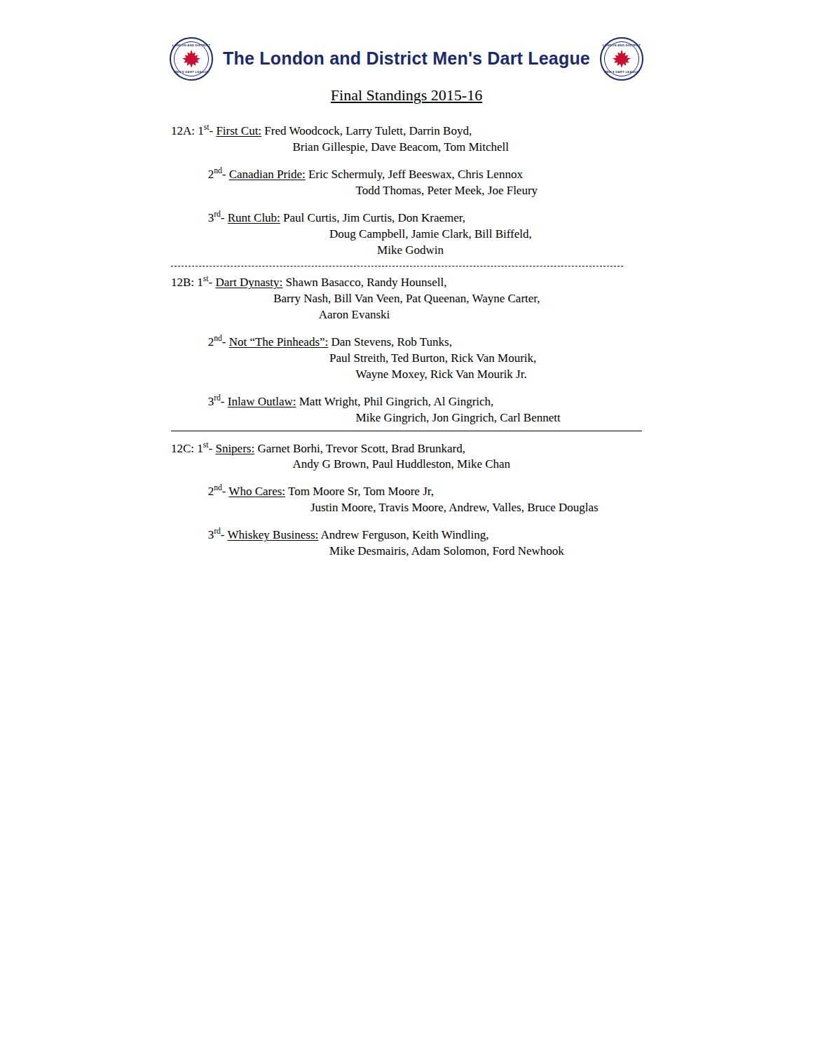LONDON AND DISTRICT MEN'S DART LEAGUE
The London and District Men's Dart League
LONDON AND DISTRICT MEN'S DART LEAGUE
Final Standings 2015-16
12A: 1st- First Cut: Fred Woodcock, Larry Tulett, Darrin Boyd,
Brian Gillespie, Dave Beacom, Tom Mitchell
2nd- Canadian Pride: Eric Schermuly, Jeff Beeswax, Chris Lennox
Todd Thomas, Peter Meek, Joe Fleury
3rd- Runt Club: Paul Curtis, Jim Curtis, Don Kraemer,
Doug Campbell, Jamie Clark, Bill Biffeld,
Mike Godwin
12B: 1st- Dart Dynasty: Shawn Basacco, Randy Hounsell,
Barry Nash, Bill Van Veen, Pat Queenan, Wayne Carter,
Aaron Evanski
2nd- Not “The Pinheads”: Dan Stevens, Rob Tunks,
Paul Streith, Ted Burton, Rick Van Mourik,
Wayne Moxey, Rick Van Mourik Jr.
3rd- Inlaw Outlaw: Matt Wright, Phil Gingrich, Al Gingrich,
Mike Gingrich, Jon Gingrich, Carl Bennett
12C: 1st- Snipers: Garnet Borhi, Trevor Scott, Brad Brunkard,
Andy G Brown, Paul Huddleston, Mike Chan
2nd- Who Cares: Tom Moore Sr, Tom Moore Jr,
Justin Moore, Travis Moore, Andrew, Valles, Bruce Douglas
3rd- Whiskey Business: Andrew Ferguson, Keith Windling,
Mike Desmairis, Adam Solomon, Ford Newhook